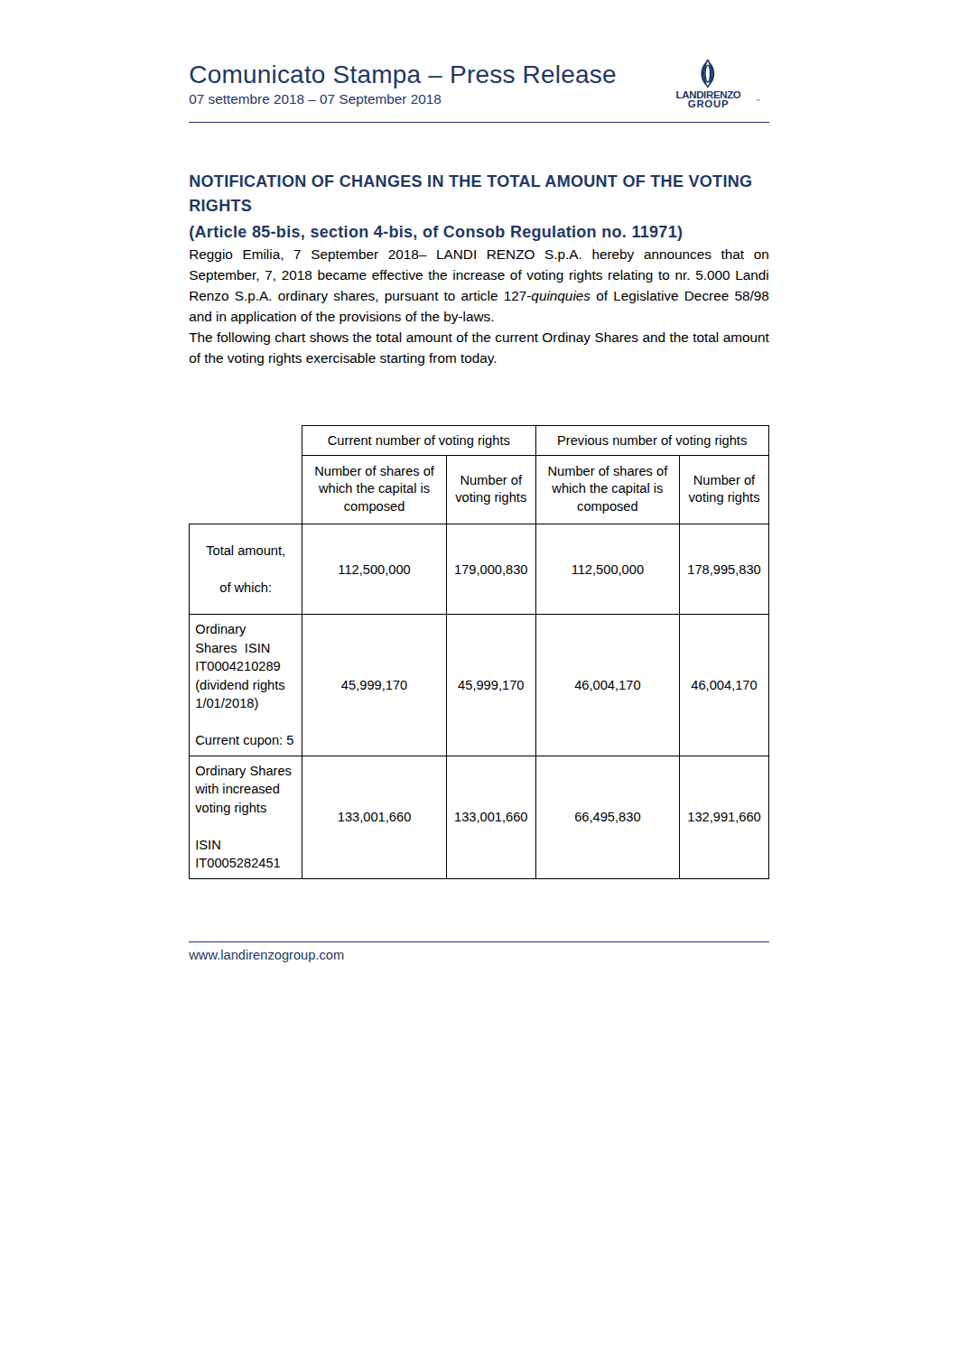Comunicato Stampa – Press Release
07 settembre 2018 – 07 September 2018
LANDIRENZO GROUP ™
NOTIFICATION OF CHANGES IN THE TOTAL AMOUNT OF THE VOTING RIGHTS
(Article 85-bis, section 4-bis, of Consob Regulation no. 11971)
Reggio Emilia, 7 September 2018– LANDI RENZO S.p.A. hereby announces that on September, 7, 2018 became effective the increase of voting rights relating to nr. 5.000 Landi Renzo S.p.A. ordinary shares, pursuant to article 127-quinquies of Legislative Decree 58/98 and in application of the provisions of the by-laws.
The following chart shows the total amount of the current Ordinay Shares and the total amount of the voting rights exercisable starting from today.
| | Current number of voting rights | Previous number of voting rights |
| | Number of shares of which the capital is composed | Number of voting rights | Number of shares of which the capital is composed | Number of voting rights |
| Total amount, of which: | 112,500,000 | 179,000,830 | 112,500,000 | 178,995,830 |
| Ordinary Shares ISIN IT0004210289 (dividend rights 1/01/2018) Current cupon: 5 | 45,999,170 | 45,999,170 | 46,004,170 | 46,004,170 |
| Ordinary Shares with increased voting rights ISIN IT0005282451 | 133,001,660 | 133,001,660 | 66,495,830 | 132,991,660 |
www.landirenzogroup.com